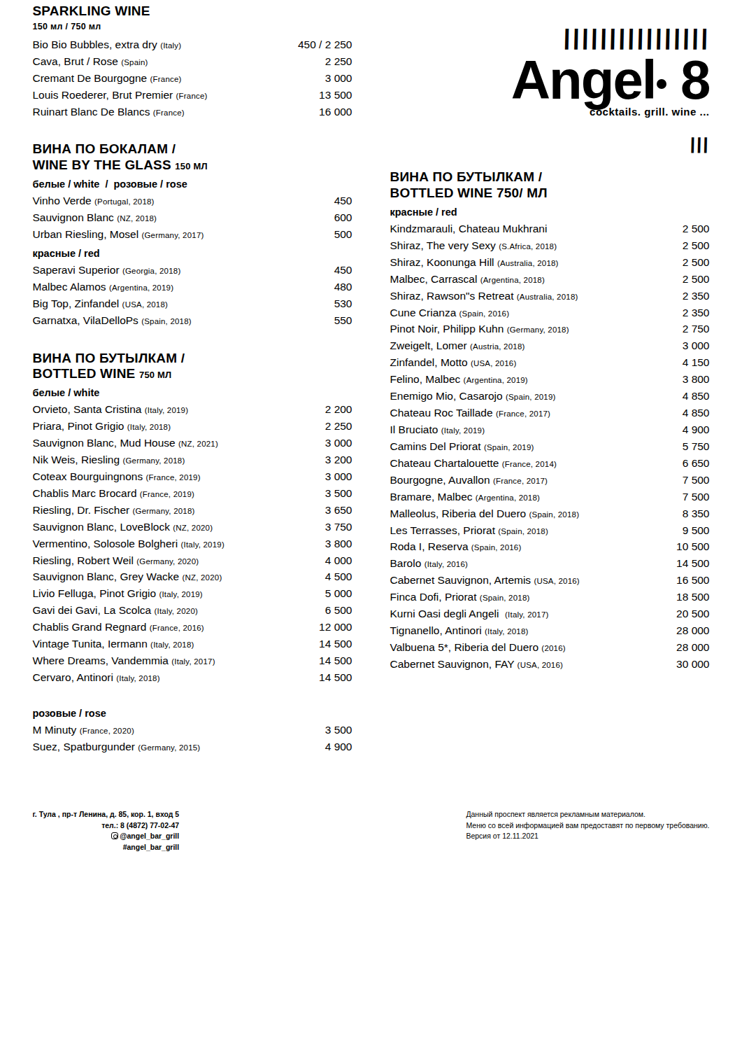\\\\\\\\\\\\\\\\
Angel 8
cocktails. grill. wine ...
\\\
Шампанское и игристое /
Sparkling wine
150 мл / 750 мл
| Bio Bio Bubbles, extra dry (Italy) | 450 / 2 250 |
| Cava, Brut / Rose (Spain) | 2 250 |
| Cremant De Bourgogne (France) | 3 000 |
| Louis Roederer, Brut Premier (France) | 13 500 |
| Ruinart Blanc De Blancs (France) | 16 000 |
Вина по бокалам /
Wine by the glass 150 мл
белые / white / розовые / rose
| Vinho Verde (Portugal, 2018) | 450 |
| Sauvignon Blanc (NZ, 2018) | 600 |
| Urban Riesling, Mosel (Germany, 2017) | 500 |
красные / red
| Saperavi Superior (Georgia, 2018) | 450 |
| Malbec Alamos (Argentina, 2019) | 480 |
| Big Top, Zinfandel (USA, 2018) | 530 |
| Garnatxa, VilaDelloPs (Spain, 2018) | 550 |
Вина по бутылкам /
Bottled wine 750 мл
белые / white
| Orvieto, Santa Cristina (Italy, 2019) | 2 200 |
| Priara, Pinot Grigio (Italy, 2018) | 2 250 |
| Sauvignon Blanc, Mud House (NZ, 2021) | 3 000 |
| Nik Weis, Riesling (Germany, 2018) | 3 200 |
| Coteax Bourguingnons (France, 2019) | 3 000 |
| Chablis Marc Brocard (France, 2019) | 3 500 |
| Riesling, Dr. Fischer (Germany, 2018) | 3 650 |
| Sauvignon Blanc, LoveBlock (NZ, 2020) | 3 750 |
| Vermentino, Solosole Bolgheri (Italy, 2019) | 3 800 |
| Riesling, Robert Weil (Germany, 2020) | 4 000 |
| Sauvignon Blanc, Grey Wacke (NZ, 2020) | 4 500 |
| Livio Felluga, Pinot Grigio (Italy, 2019) | 5 000 |
| Gavi dei Gavi, La Scolca (Italy, 2020) | 6 500 |
| Chablis Grand Regnard (France, 2016) | 12 000 |
| Vintage Tunita, Iermann (Italy, 2018) | 14 500 |
| Where Dreams, Vandemmia (Italy, 2017) | 14 500 |
| Cervaro, Antinori (Italy, 2018) | 14 500 |
розовые / rose
| M Minuty (France, 2020) | 3 500 |
| Suez, Spatburgunder (Germany, 2015) | 4 900 |
Вина по бутылкам /
Bottled wine 750/ мл
красные / red
| Kindzmarauli, Chateau Mukhrani | 2 500 |
| Shiraz, The very Sexy (S.Africa, 2018) | 2 500 |
| Shiraz, Koonunga Hill (Australia, 2018) | 2 500 |
| Malbec, Carrascal (Argentina, 2018) | 2 500 |
| Shiraz, Rawson"s Retreat (Australia, 2018) | 2 350 |
| Cune Crianza (Spain, 2016) | 2 350 |
| Pinot Noir, Philipp Kuhn (Germany, 2018) | 2 750 |
| Zweigelt, Lomer (Austria, 2018) | 3 000 |
| Zinfandel, Motto (USA, 2016) | 4 150 |
| Felino, Malbec (Argentina, 2019) | 3 800 |
| Enemigo Mio, Casarojo (Spain, 2019) | 4 850 |
| Chateau Roc Taillade (France, 2017) | 4 850 |
| Il Bruciato (Italy, 2019) | 4 900 |
| Camins Del Priorat (Spain, 2019) | 5 750 |
| Chateau Chartalouette (France, 2014) | 6 650 |
| Bourgogne, Auvallon (France, 2017) | 7 500 |
| Bramare, Malbec (Argentina, 2018) | 7 500 |
| Malleolus, Riberia del Duero (Spain, 2018) | 8 350 |
| Les Terrasses, Priorat (Spain, 2018) | 9 500 |
| Roda I, Reserva (Spain, 2016) | 10 500 |
| Barolo (Italy, 2016) | 14 500 |
| Cabernet Sauvignon, Artemis (USA, 2016) | 16 500 |
| Finca Dofi, Priorat (Spain, 2018) | 18 500 |
| Kurni Oasi degli Angeli (Italy, 2017) | 20 500 |
| Tignanello, Antinori (Italy, 2018) | 28 000 |
| Valbuena 5*, Riberia del Duero (2016) | 28 000 |
| Cabernet Sauvignon, FAY (USA, 2016) | 30 000 |
г. Тула , пр-т Ленина, д. 85, кор. 1, вход 5
тел.: 8 (4872) 77-02-47
@angel_bar_grill
#angel_bar_grill
Данный проспект является рекламным материалом.
Меню со всей информацией вам предоставят по первому требованию.
Версия от 12.11.2021